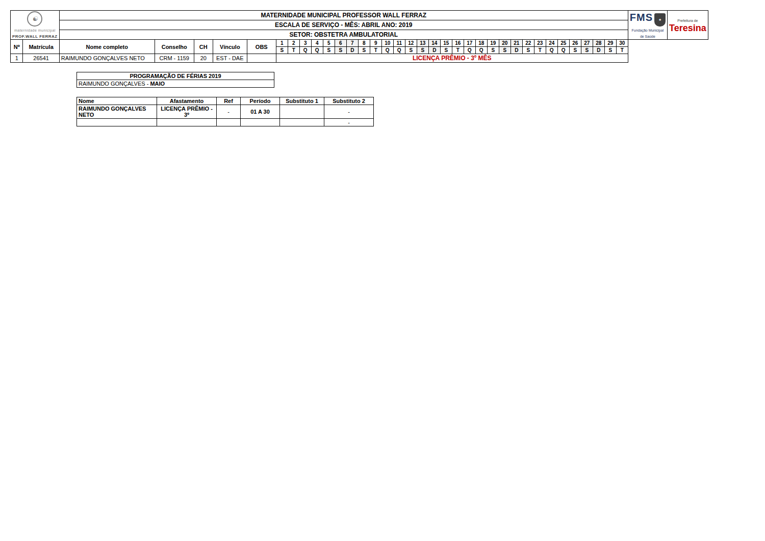| ☯ maternidade municipal PROF.WALL FERRAZ | MATERNIDADE MUNICIPAL PROFESSOR WALL FERRAZ | FMS ★ Fundação Municipal de Saúde | Prefeitura de Teresina |
| ESCALA DE SERVIÇO - MÊS: ABRIL ANO: 2019 |
| SETOR: OBSTETRA AMBULATORIAL |
| Nº | Matrícula | Nome completo | Conselho | CH | Vínculo | OBS | 1 | 2 | 3 | 4 | 5 | 6 | 7 | 8 | 9 | 10 | 11 | 12 | 13 | 14 | 15 | 16 | 17 | 18 | 19 | 20 | 21 | 22 | 23 | 24 | 25 | 26 | 27 | 28 | 29 | 30 |
| S | T | Q | Q | S | S | D | S | T | Q | Q | S | S | D | S | T | Q | Q | S | S | D | S | T | Q | Q | S | S | D | S | T |
| 1 | 26541 | RAIMUNDO GONÇALVES NETO | CRM - 1159 | 20 | EST - DAE | | LICENÇA PRÊMIO - 3º MÊS |
| PROGRAMAÇÃO DE FÉRIAS 2019 |
| RAIMUNDO GONÇALVES - MAIO |
| Nome | Afastamento | Ref | Período | Substituto 1 | Substituto 2 |
| RAIMUNDO GONÇALVES NETO | LICENÇA PRÊMIO - 3º | - | 01 A 30 | | - |
| | | | | | - |